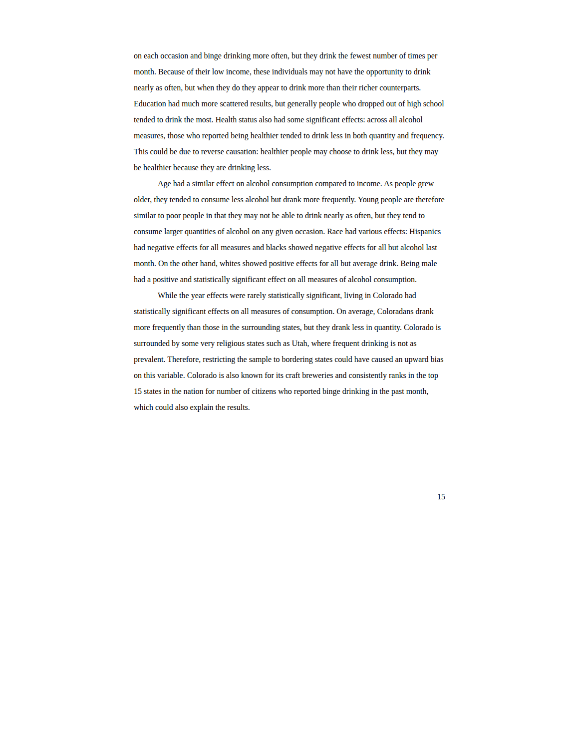on each occasion and binge drinking more often, but they drink the fewest number of times per month. Because of their low income, these individuals may not have the opportunity to drink nearly as often, but when they do they appear to drink more than their richer counterparts. Education had much more scattered results, but generally people who dropped out of high school tended to drink the most. Health status also had some significant effects: across all alcohol measures, those who reported being healthier tended to drink less in both quantity and frequency. This could be due to reverse causation: healthier people may choose to drink less, but they may be healthier because they are drinking less.
Age had a similar effect on alcohol consumption compared to income. As people grew older, they tended to consume less alcohol but drank more frequently. Young people are therefore similar to poor people in that they may not be able to drink nearly as often, but they tend to consume larger quantities of alcohol on any given occasion. Race had various effects: Hispanics had negative effects for all measures and blacks showed negative effects for all but alcohol last month. On the other hand, whites showed positive effects for all but average drink. Being male had a positive and statistically significant effect on all measures of alcohol consumption.
While the year effects were rarely statistically significant, living in Colorado had statistically significant effects on all measures of consumption. On average, Coloradans drank more frequently than those in the surrounding states, but they drank less in quantity. Colorado is surrounded by some very religious states such as Utah, where frequent drinking is not as prevalent. Therefore, restricting the sample to bordering states could have caused an upward bias on this variable. Colorado is also known for its craft breweries and consistently ranks in the top 15 states in the nation for number of citizens who reported binge drinking in the past month, which could also explain the results.
15